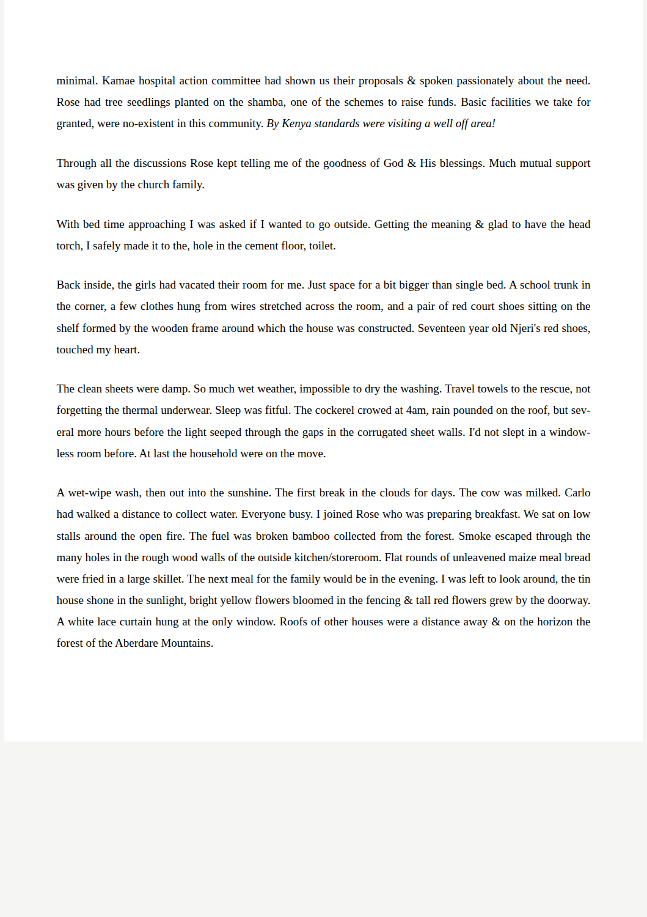minimal. Kamae hospital action committee had shown us their proposals & spoken passionately about the need. Rose had tree seedlings planted on the shamba, one of the schemes to raise funds. Basic facilities we take for granted, were no-existent in this community. By Kenya standards were visiting a well off area!
Through all the discussions Rose kept telling me of the goodness of God & His blessings. Much mutual support was given by the church family.
With bed time approaching I was asked if I wanted to go outside. Getting the meaning & glad to have the head torch, I safely made it to the, hole in the cement floor, toilet.
Back inside, the girls had vacated their room for me. Just space for a bit bigger than single bed. A school trunk in the corner, a few clothes hung from wires stretched across the room, and a pair of red court shoes sitting on the shelf formed by the wooden frame around which the house was constructed. Seventeen year old Njeri's red shoes, touched my heart.
The clean sheets were damp. So much wet weather, impossible to dry the washing. Travel towels to the rescue, not forgetting the thermal underwear. Sleep was fitful. The cockerel crowed at 4am, rain pounded on the roof, but several more hours before the light seeped through the gaps in the corrugated sheet walls. I'd not slept in a windowless room before. At last the household were on the move.
A wet-wipe wash, then out into the sunshine. The first break in the clouds for days. The cow was milked. Carlo had walked a distance to collect water. Everyone busy. I joined Rose who was preparing breakfast. We sat on low stalls around the open fire. The fuel was broken bamboo collected from the forest. Smoke escaped through the many holes in the rough wood walls of the outside kitchen/storeroom. Flat rounds of unleavened maize meal bread were fried in a large skillet. The next meal for the family would be in the evening. I was left to look around, the tin house shone in the sunlight, bright yellow flowers bloomed in the fencing & tall red flowers grew by the doorway. A white lace curtain hung at the only window. Roofs of other houses were a distance away & on the horizon the forest of the Aberdare Mountains.